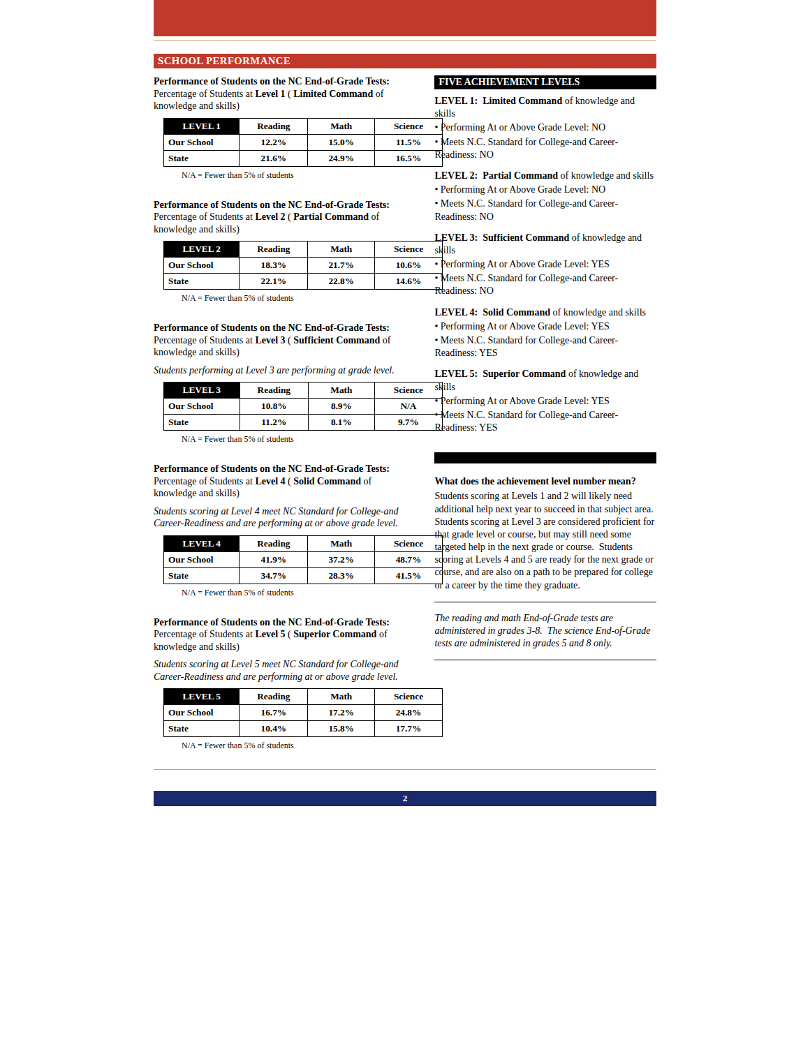SCHOOL PERFORMANCE
Performance of Students on the NC End-of-Grade Tests: Percentage of Students at Level 1 ( Limited Command of knowledge and skills)
| LEVEL 1 | Reading | Math | Science |
| --- | --- | --- | --- |
| Our School | 12.2% | 15.0% | 11.5% |
| State | 21.6% | 24.9% | 16.5% |
N/A = Fewer than 5% of students
Performance of Students on the NC End-of-Grade Tests: Percentage of Students at Level 2 ( Partial Command of knowledge and skills)
| LEVEL 2 | Reading | Math | Science |
| --- | --- | --- | --- |
| Our School | 18.3% | 21.7% | 10.6% |
| State | 22.1% | 22.8% | 14.6% |
N/A = Fewer than 5% of students
Performance of Students on the NC End-of-Grade Tests: Percentage of Students at Level 3 ( Sufficient Command of knowledge and skills)
Students performing at Level 3 are performing at grade level.
| LEVEL 3 | Reading | Math | Science |
| --- | --- | --- | --- |
| Our School | 10.8% | 8.9% | N/A |
| State | 11.2% | 8.1% | 9.7% |
N/A = Fewer than 5% of students
Performance of Students on the NC End-of-Grade Tests: Percentage of Students at Level 4 ( Solid Command of knowledge and skills)
Students scoring at Level 4 meet NC Standard for College-and Career-Readiness and are performing at or above grade level.
| LEVEL 4 | Reading | Math | Science |
| --- | --- | --- | --- |
| Our School | 41.9% | 37.2% | 48.7% |
| State | 34.7% | 28.3% | 41.5% |
N/A = Fewer than 5% of students
Performance of Students on the NC End-of-Grade Tests: Percentage of Students at Level 5 ( Superior Command of knowledge and skills)
Students scoring at Level 5 meet NC Standard for College-and Career-Readiness and are performing at or above grade level.
| LEVEL 5 | Reading | Math | Science |
| --- | --- | --- | --- |
| Our School | 16.7% | 17.2% | 24.8% |
| State | 10.4% | 15.8% | 17.7% |
N/A = Fewer than 5% of students
FIVE ACHIEVEMENT LEVELS
LEVEL 1: Limited Command of knowledge and skills
• Performing At or Above Grade Level: NO
• Meets N.C. Standard for College-and Career-Readiness: NO
LEVEL 2: Partial Command of knowledge and skills
• Performing At or Above Grade Level: NO
• Meets N.C. Standard for College-and Career-Readiness: NO
LEVEL 3: Sufficient Command of knowledge and skills
• Performing At or Above Grade Level: YES
• Meets N.C. Standard for College-and Career-Readiness: NO
LEVEL 4: Solid Command of knowledge and skills
• Performing At or Above Grade Level: YES
• Meets N.C. Standard for College-and Career-Readiness: YES
LEVEL 5: Superior Command of knowledge and skills
• Performing At or Above Grade Level: YES
• Meets N.C. Standard for College-and Career-Readiness: YES
What does the achievement level number mean?
Students scoring at Levels 1 and 2 will likely need additional help next year to succeed in that subject area. Students scoring at Level 3 are considered proficient for that grade level or course, but may still need some targeted help in the next grade or course. Students scoring at Levels 4 and 5 are ready for the next grade or course, and are also on a path to be prepared for college or a career by the time they graduate.
The reading and math End-of-Grade tests are administered in grades 3-8. The science End-of-Grade tests are administered in grades 5 and 8 only.
2